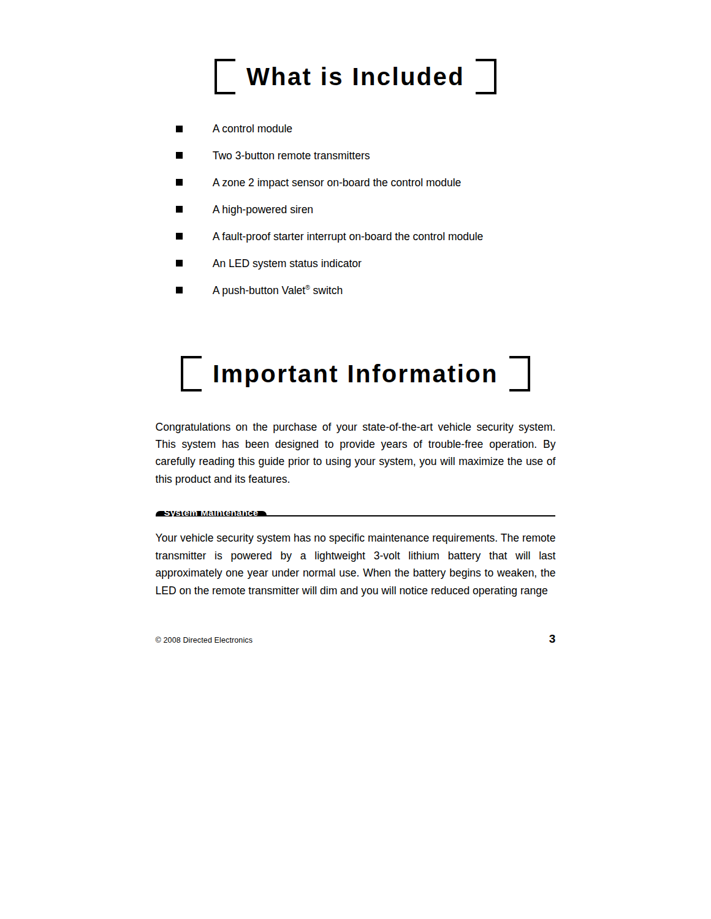What is Included
A control module
Two 3-button remote transmitters
A zone 2 impact sensor on-board the control module
A high-powered siren
A fault-proof starter interrupt on-board the control module
An LED system status indicator
A push-button Valet® switch
Important Information
Congratulations on the purchase of your state-of-the-art vehicle security system. This system has been designed to provide years of trouble-free operation. By carefully reading this guide prior to using your system, you will maximize the use of this product and its features.
System Maintenance
Your vehicle security system has no specific maintenance requirements. The remote transmitter is powered by a lightweight 3-volt lithium battery that will last approximately one year under normal use. When the battery begins to weaken, the LED on the remote transmitter will dim and you will notice reduced operating range
© 2008 Directed Electronics 3